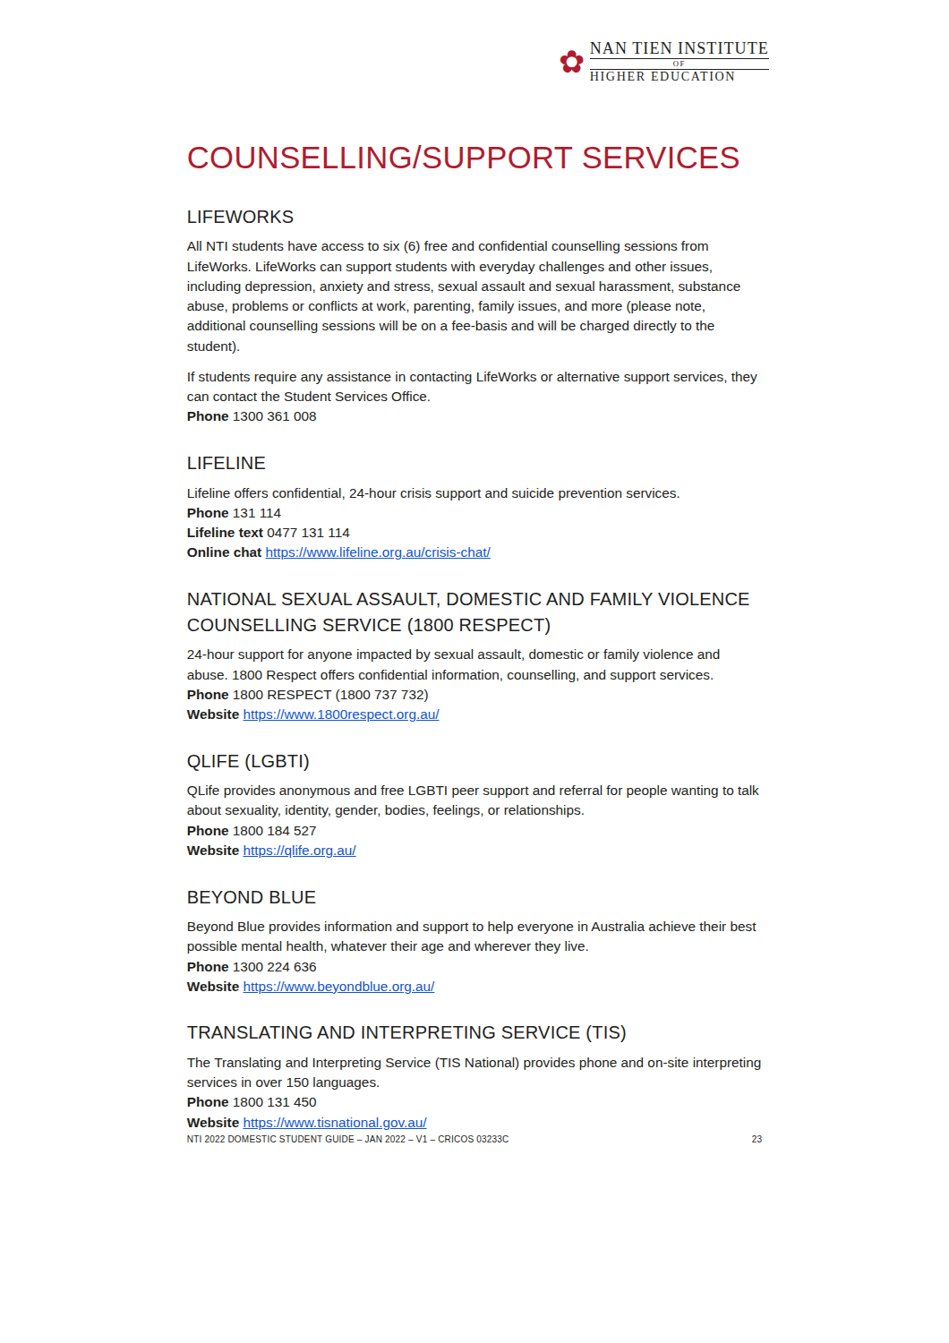✿
NAN TIEN INSTITUTE
OF
HIGHER EDUCATION
COUNSELLING/SUPPORT SERVICES
LIFEWORKS
All NTI students have access to six (6) free and confidential counselling sessions from LifeWorks. LifeWorks can support students with everyday challenges and other issues, including depression, anxiety and stress, sexual assault and sexual harassment, substance abuse, problems or conflicts at work, parenting, family issues, and more (please note, additional counselling sessions will be on a fee-basis and will be charged directly to the student).
If students require any assistance in contacting LifeWorks or alternative support services, they can contact the Student Services Office.
Phone 1300 361 008
LIFELINE
Lifeline offers confidential, 24-hour crisis support and suicide prevention services.
Phone 131 114
Lifeline text 0477 131 114
Online chat https://www.lifeline.org.au/crisis-chat/
NATIONAL SEXUAL ASSAULT, DOMESTIC AND FAMILY VIOLENCE COUNSELLING SERVICE (1800 RESPECT)
24-hour support for anyone impacted by sexual assault, domestic or family violence and abuse. 1800 Respect offers confidential information, counselling, and support services.
Phone 1800 RESPECT (1800 737 732)
Website https://www.1800respect.org.au/
QLIFE (LGBTI)
QLife provides anonymous and free LGBTI peer support and referral for people wanting to talk about sexuality, identity, gender, bodies, feelings, or relationships.
Phone 1800 184 527
Website https://qlife.org.au/
BEYOND BLUE
Beyond Blue provides information and support to help everyone in Australia achieve their best possible mental health, whatever their age and wherever they live.
Phone 1300 224 636
Website https://www.beyondblue.org.au/
TRANSLATING AND INTERPRETING SERVICE (TIS)
The Translating and Interpreting Service (TIS National) provides phone and on-site interpreting services in over 150 languages.
Phone 1800 131 450
Website https://www.tisnational.gov.au/
NTI 2022 DOMESTIC STUDENT GUIDE – JAN 2022 – V1 – CRICOS 03233C 23